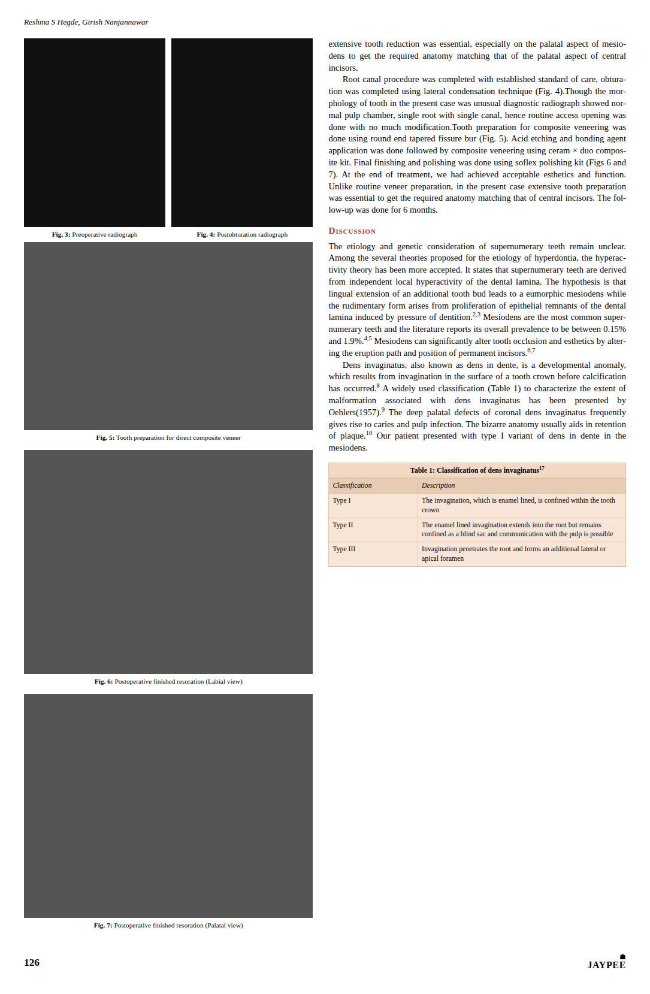Reshma S Hegde, Girish Nanjannawar
Fig. 3: Preoperative radiograph
Fig. 4: Postobturation radiograph
Fig. 5: Tooth preparation for direct composite veneer
Fig. 6: Postoperative finished resoration (Labial view)
Fig. 7: Postoperative finished resoration (Palatal view)
extensive tooth reduction was essential, especially on the palatal aspect of mesiodens to get the required anatomy matching that of the palatal aspect of central incisors.
Root canal procedure was completed with established standard of care, obturation was completed using lateral condensation technique (Fig. 4).Though the morphology of tooth in the present case was unusual diagnostic radiograph showed normal pulp chamber, single root with single canal, hence routine access opening was done with no much modification.Tooth preparation for composite veneering was done using round end tapered fissure bur (Fig. 5). Acid etching and bonding agent application was done followed by composite veneering using ceram × duo composite kit. Final finishing and polishing was done using soflex polishing kit (Figs 6 and 7). At the end of treatment, we had achieved acceptable esthetics and function. Unlike routine veneer preparation, in the present case extensive tooth preparation was essential to get the required anatomy matching that of central incisors. The follow-up was done for 6 months.
Discussion
The etiology and genetic consideration of supernumerary teeth remain unclear. Among the several theories proposed for the etiology of hyperdontia, the hyperactivity theory has been more accepted. It states that supernumerary teeth are derived from independent local hyperactivity of the dental lamina. The hypothesis is that lingual extension of an additional tooth bud leads to a eumorphic mesiodens while the rudimentary form arises from proliferation of epithelial remnants of the dental lamina induced by pressure of dentition.2,3 Mesiodens are the most common supernumerary teeth and the literature reports its overall prevalence to be between 0.15% and 1.9%.4,5 Mesiodens can significantly alter tooth occlusion and esthetics by altering the eruption path and position of permanent incisors.6,7
Dens invaginatus, also known as dens in dente, is a developmental anomaly, which results from invagination in the surface of a tooth crown before calcification has occurred.8 A widely used classification (Table 1) to characterize the extent of malformation associated with dens invaginatus has been presented by Oehlers(1957).9 The deep palatal defects of coronal dens invaginatus frequently gives rise to caries and pulp infection. The bizarre anatomy usually aids in retention of plaque.10 Our patient presented with type I variant of dens in dente in the mesiodens.
Table 1: Classification of dens invaginatus 17
| Classification | Description |
| --- | --- |
| Type I | The invagination, which is enamel lined, is confined within the tooth crown |
| Type II | The enamel lined invagination extends into the root but remains confined as a blind sac and communication with the pulp is possible |
| Type III | Invagination penetrates the root and forms an additional lateral or apical foramen |
126
☗ JAYPEE